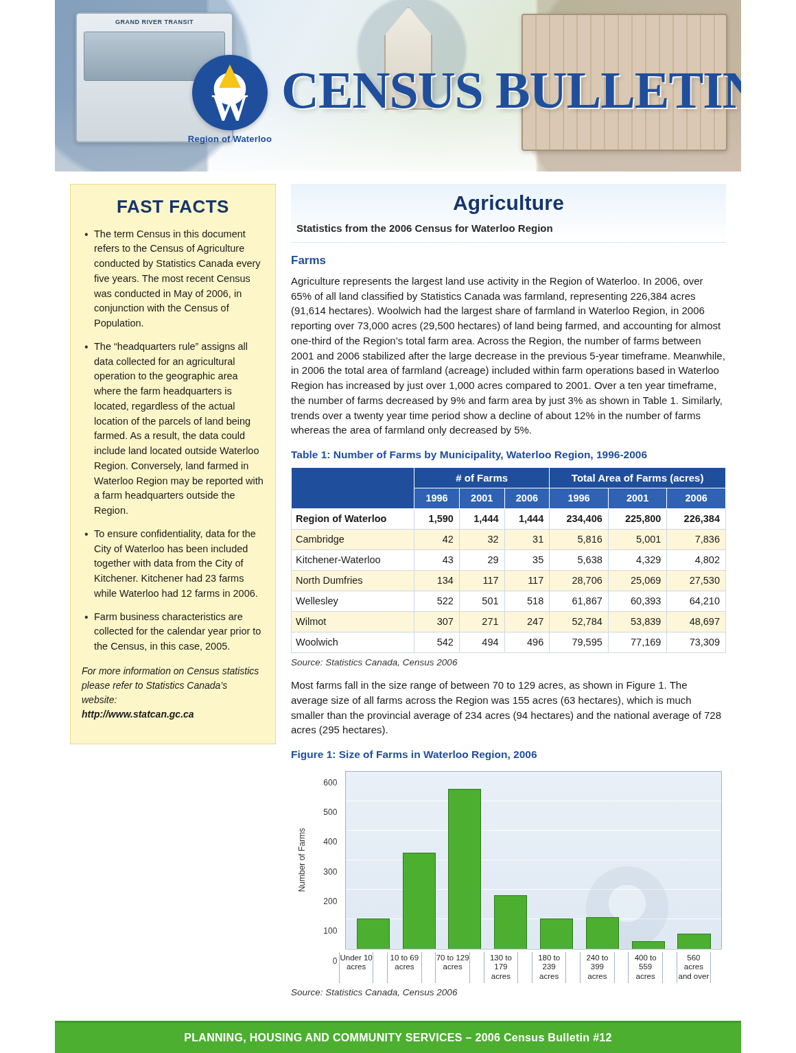Region of Waterloo
CENSUS BULLETIN
FAST FACTS
The term Census in this document refers to the Census of Agriculture conducted by Statistics Canada every five years. The most recent Census was conducted in May of 2006, in conjunction with the Census of Population.
The “headquarters rule” assigns all data collected for an agricultural operation to the geographic area where the farm headquarters is located, regardless of the actual location of the parcels of land being farmed. As a result, the data could include land located outside Waterloo Region. Conversely, land farmed in Waterloo Region may be reported with a farm headquarters outside the Region.
To ensure confidentiality, data for the City of Waterloo has been included together with data from the City of Kitchener. Kitchener had 23 farms while Waterloo had 12 farms in 2006.
Farm business characteristics are collected for the calendar year prior to the Census, in this case, 2005.
For more information on Census statistics please refer to Statistics Canada’s website:
http://www.statcan.gc.ca
Agriculture
Statistics from the 2006 Census for Waterloo Region
Farms
Agriculture represents the largest land use activity in the Region of Waterloo. In 2006, over 65% of all land classified by Statistics Canada was farmland, representing 226,384 acres (91,614 hectares). Woolwich had the largest share of farmland in Waterloo Region, in 2006 reporting over 73,000 acres (29,500 hectares) of land being farmed, and accounting for almost one-third of the Region’s total farm area. Across the Region, the number of farms between 2001 and 2006 stabilized after the large decrease in the previous 5-year timeframe. Meanwhile, in 2006 the total area of farmland (acreage) included within farm operations based in Waterloo Region has increased by just over 1,000 acres compared to 2001. Over a ten year timeframe, the number of farms decreased by 9% and farm area by just 3% as shown in Table 1. Similarly, trends over a twenty year time period show a decline of about 12% in the number of farms whereas the area of farmland only decreased by 5%.
Table 1: Number of Farms by Municipality, Waterloo Region, 1996-2006
| | # of Farms | Total Area of Farms (acres) |
| --- | --- | --- |
| 1996 | 2001 | 2006 | 1996 | 2001 | 2006 |
| Region of Waterloo | 1,590 | 1,444 | 1,444 | 234,406 | 225,800 | 226,384 |
| Cambridge | 42 | 32 | 31 | 5,816 | 5,001 | 7,836 |
| Kitchener-Waterloo | 43 | 29 | 35 | 5,638 | 4,329 | 4,802 |
| North Dumfries | 134 | 117 | 117 | 28,706 | 25,069 | 27,530 |
| Wellesley | 522 | 501 | 518 | 61,867 | 60,393 | 64,210 |
| Wilmot | 307 | 271 | 247 | 52,784 | 53,839 | 48,697 |
| Woolwich | 542 | 494 | 496 | 79,595 | 77,169 | 73,309 |
Source: Statistics Canada, Census 2006
Most farms fall in the size range of between 70 to 129 acres, as shown in Figure 1. The average size of all farms across the Region was 155 acres (63 hectares), which is much smaller than the provincial average of 234 acres (94 hectares) and the national average of 728 acres (295 hectares).
Figure 1: Size of Farms in Waterloo Region, 2006
Number of Farms
600 500 400 300 200 100 0
Under 10
acres 10 to 69
acres 70 to 129
acres 130 to 179
acres 180 to 239
acres 240 to 399
acres 400 to 559
acres 560 acres
and over
Source: Statistics Canada, Census 2006
PLANNING, HOUSING AND COMMUNITY SERVICES – 2006 Census Bulletin #12